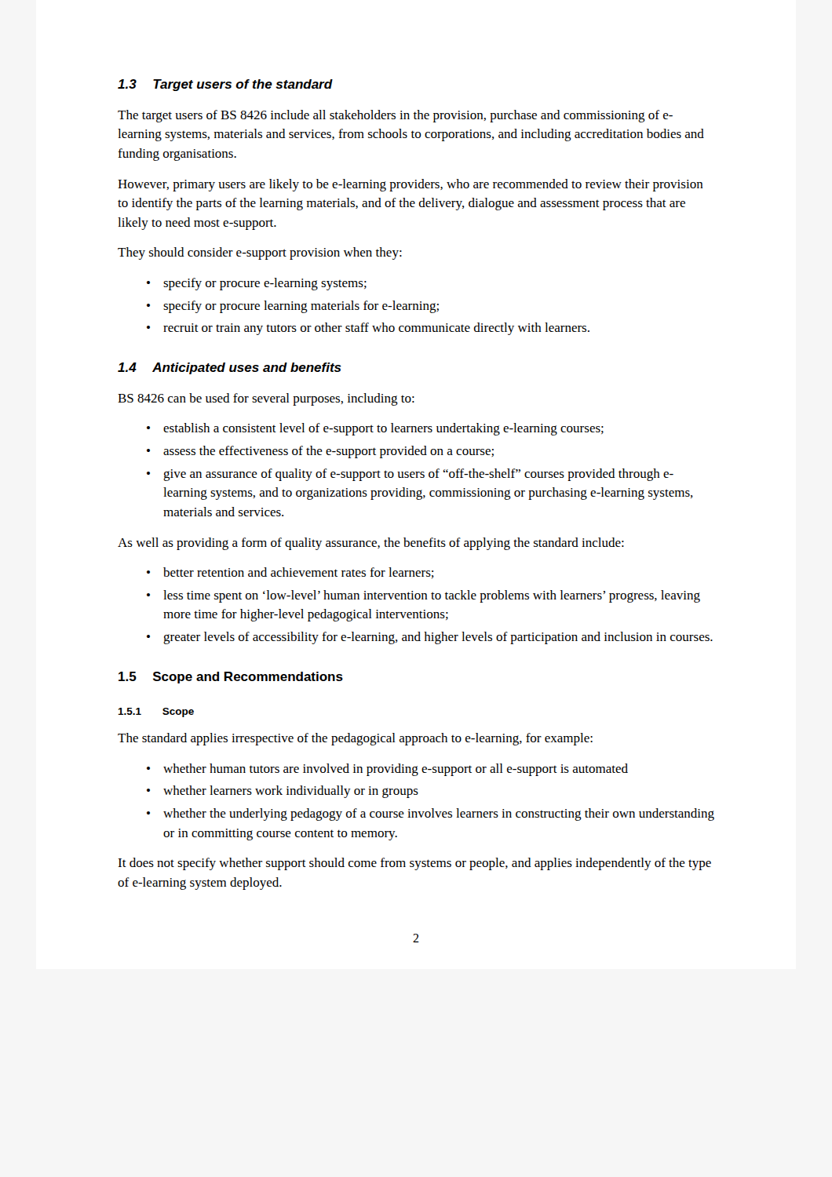1.3 Target users of the standard
The target users of BS 8426 include all stakeholders in the provision, purchase and commissioning of e-learning systems, materials and services, from schools to corporations, and including accreditation bodies and funding organisations.
However, primary users are likely to be e-learning providers, who are recommended to review their provision to identify the parts of the learning materials, and of the delivery, dialogue and assessment process that are likely to need most e-support.
They should consider e-support provision when they:
specify or procure e-learning systems;
specify or procure learning materials for e-learning;
recruit or train any tutors or other staff who communicate directly with learners.
1.4 Anticipated uses and benefits
BS 8426 can be used for several purposes, including to:
establish a consistent level of e-support to learners undertaking e-learning courses;
assess the effectiveness of the e-support provided on a course;
give an assurance of quality of e-support to users of “off-the-shelf” courses provided through e-learning systems, and to organizations providing, commissioning or purchasing e-learning systems, materials and services.
As well as providing a form of quality assurance, the benefits of applying the standard include:
better retention and achievement rates for learners;
less time spent on ‘low-level’ human intervention to tackle problems with learners’ progress, leaving more time for higher-level pedagogical interventions;
greater levels of accessibility for e-learning, and higher levels of participation and inclusion in courses.
1.5 Scope and Recommendations
1.5.1 Scope
The standard applies irrespective of the pedagogical approach to e-learning, for example:
whether human tutors are involved in providing e-support or all e-support is automated
whether learners work individually or in groups
whether the underlying pedagogy of a course involves learners in constructing their own understanding or in committing course content to memory.
It does not specify whether support should come from systems or people, and applies independently of the type of e-learning system deployed.
2